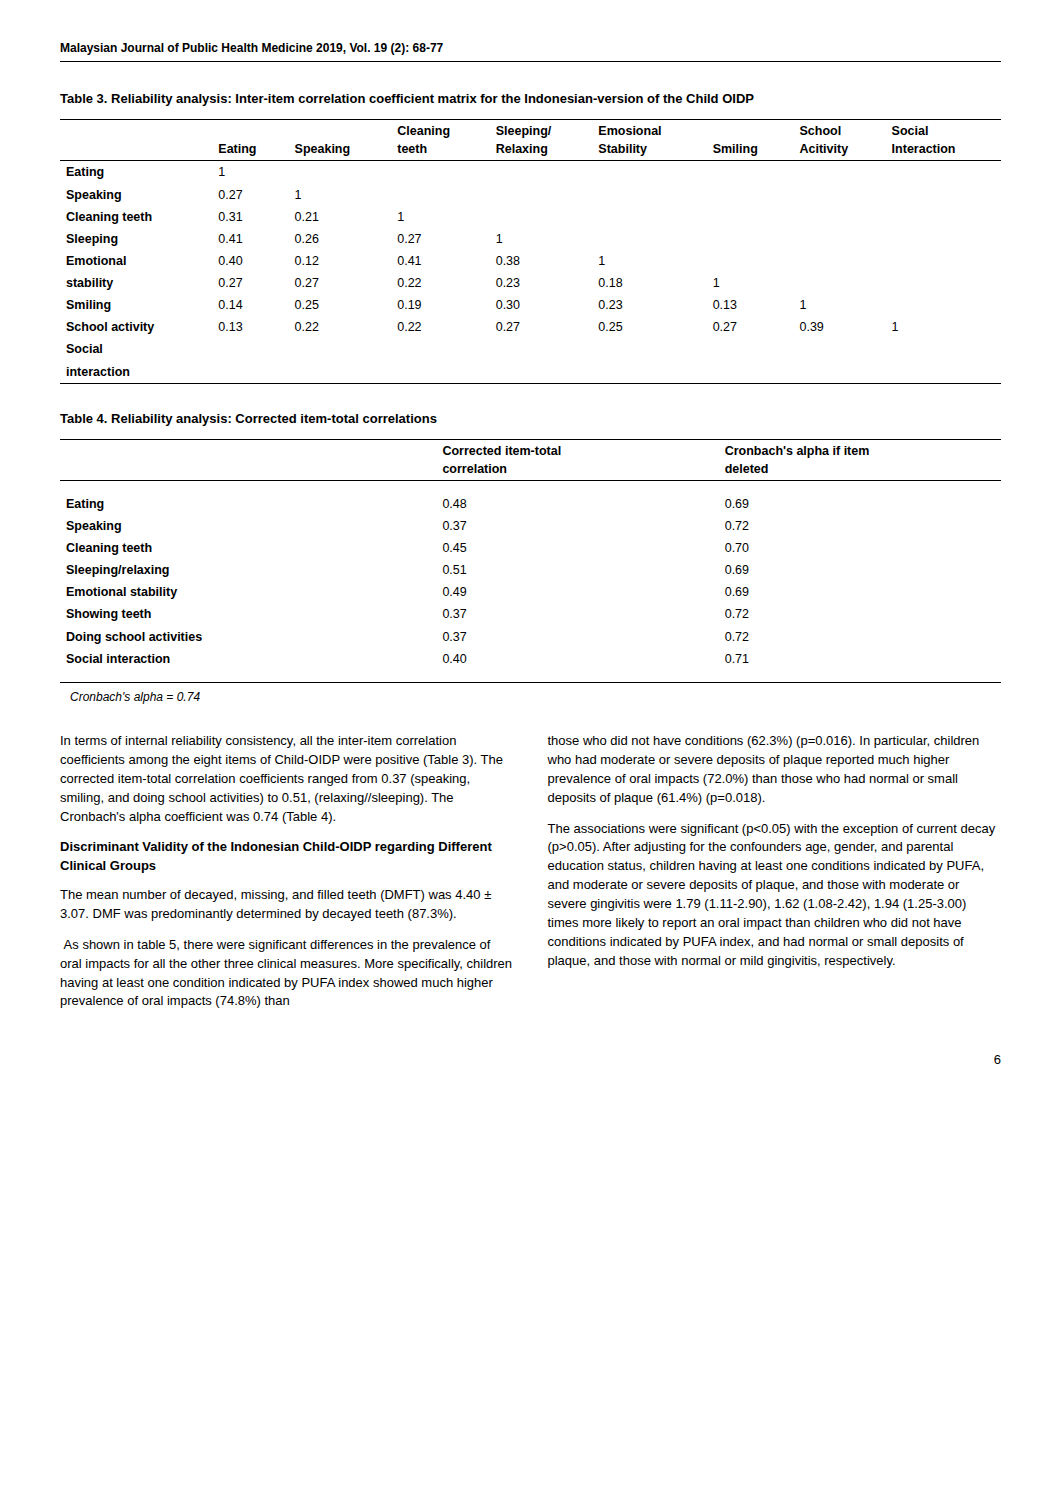Malaysian Journal of Public Health Medicine 2019, Vol. 19 (2): 68-77
Table 3. Reliability analysis: Inter-item correlation coefficient matrix for the Indonesian-version of the Child OIDP
| | Eating | Speaking | Cleaning teeth | Sleeping/ Relaxing | Emosional Stability | Smiling | School Acitivity | Social Interaction |
| --- | --- | --- | --- | --- | --- | --- | --- | --- |
| Eating | 1 | | | | | | | |
| Speaking | 0.27 | 1 | | | | | | |
| Cleaning teeth | 0.31 | 0.21 | 1 | | | | | |
| Sleeping | 0.41 | 0.26 | 0.27 | 1 | | | | |
| Emotional | 0.40 | 0.12 | 0.41 | 0.38 | 1 | | | |
| stability | 0.27 | 0.27 | 0.22 | 0.23 | 0.18 | 1 | | |
| Smiling | 0.14 | 0.25 | 0.19 | 0.30 | 0.23 | 0.13 | 1 | |
| School activity | 0.13 | 0.22 | 0.22 | 0.27 | 0.25 | 0.27 | 0.39 | 1 |
| Social | | | | | | | | |
| interaction | | | | | | | | |
Table 4. Reliability analysis: Corrected item-total correlations
| | Corrected item-total correlation | Cronbach's alpha if item deleted |
| --- | --- | --- |
| Eating | 0.48 | 0.69 |
| Speaking | 0.37 | 0.72 |
| Cleaning teeth | 0.45 | 0.70 |
| Sleeping/relaxing | 0.51 | 0.69 |
| Emotional stability | 0.49 | 0.69 |
| Showing teeth | 0.37 | 0.72 |
| Doing school activities | 0.37 | 0.72 |
| Social interaction | 0.40 | 0.71 |
Cronbach's alpha = 0.74
In terms of internal reliability consistency, all the inter-item correlation coefficients among the eight items of Child-OIDP were positive (Table 3). The corrected item-total correlation coefficients ranged from 0.37 (speaking, smiling, and doing school activities) to 0.51, (relaxing//sleeping). The Cronbach's alpha coefficient was 0.74 (Table 4).
Discriminant Validity of the Indonesian Child-OIDP regarding Different Clinical Groups
The mean number of decayed, missing, and filled teeth (DMFT) was 4.40 ± 3.07. DMF was predominantly determined by decayed teeth (87.3%).
As shown in table 5, there were significant differences in the prevalence of oral impacts for all the other three clinical measures. More specifically, children having at least one condition indicated by PUFA index showed much higher prevalence of oral impacts (74.8%) than
those who did not have conditions (62.3%) (p=0.016). In particular, children who had moderate or severe deposits of plaque reported much higher prevalence of oral impacts (72.0%) than those who had normal or small deposits of plaque (61.4%) (p=0.018).
The associations were significant (p<0.05) with the exception of current decay (p>0.05). After adjusting for the confounders age, gender, and parental education status, children having at least one conditions indicated by PUFA, and moderate or severe deposits of plaque, and those with moderate or severe gingivitis were 1.79 (1.11-2.90), 1.62 (1.08-2.42), 1.94 (1.25-3.00) times more likely to report an oral impact than children who did not have conditions indicated by PUFA index, and had normal or small deposits of plaque, and those with normal or mild gingivitis, respectively.
6